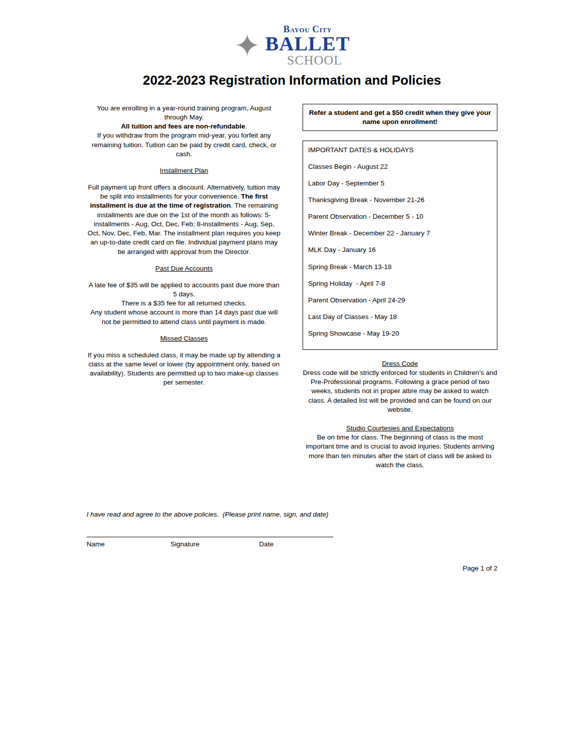✦
Bayou City
BALLET
SCHOOL
2022-2023 Registration Information and Policies
You are enrolling in a year-round training program, August through May.
All tuition and fees are non-refundable.
If you withdraw from the program mid-year, you forfeit any remaining tuition. Tuition can be paid by credit card, check, or cash.
Installment Plan
Full payment up front offers a discount. Alternatively, tuition may be split into installments for your convenience. The first installment is due at the time of registration. The remaining installments are due on the 1st of the month as follows: 5-installments - Aug, Oct, Dec, Feb; 8-installments - Aug, Sep, Oct, Nov, Dec, Feb, Mar. The installment plan requires you keep an up-to-date credit card on file. Individual payment plans may be arranged with approval from the Director.
Past Due Accounts
A late fee of $35 will be applied to accounts past due more than 5 days.
There is a $35 fee for all returned checks.
Any student whose account is more than 14 days past due will not be permitted to attend class until payment is made.
Missed Classes
If you miss a scheduled class, it may be made up by attending a class at the same level or lower (by appointment only, based on availability). Students are permitted up to two make-up classes per semester.
Refer a student and get a $50 credit when they give your name upon enrollment!
IMPORTANT DATES & HOLIDAYS
Classes Begin - August 22
Labor Day - September 5
Thanksgiving Break - November 21-26
Parent Observation - December 5 - 10
Winter Break - December 22 - January 7
MLK Day - January 16
Spring Break - March 13-18
Spring Holiday - April 7-8
Parent Observation - April 24-29
Last Day of Classes - May 18
Spring Showcase - May 19-20
Dress Code
Dress code will be strictly enforced for students in Children’s and Pre-Professional programs. Following a grace period of two weeks, students not in proper attire may be asked to watch class. A detailed list will be provided and can be found on our website.
Studio Courtesies and Expectations
Be on time for class. The beginning of class is the most important time and is crucial to avoid injuries. Students arriving more than ten minutes after the start of class will be asked to watch the class.
I have read and agree to the above policies. (Please print name, sign, and date)
Name Signature Date
Page 1 of 2